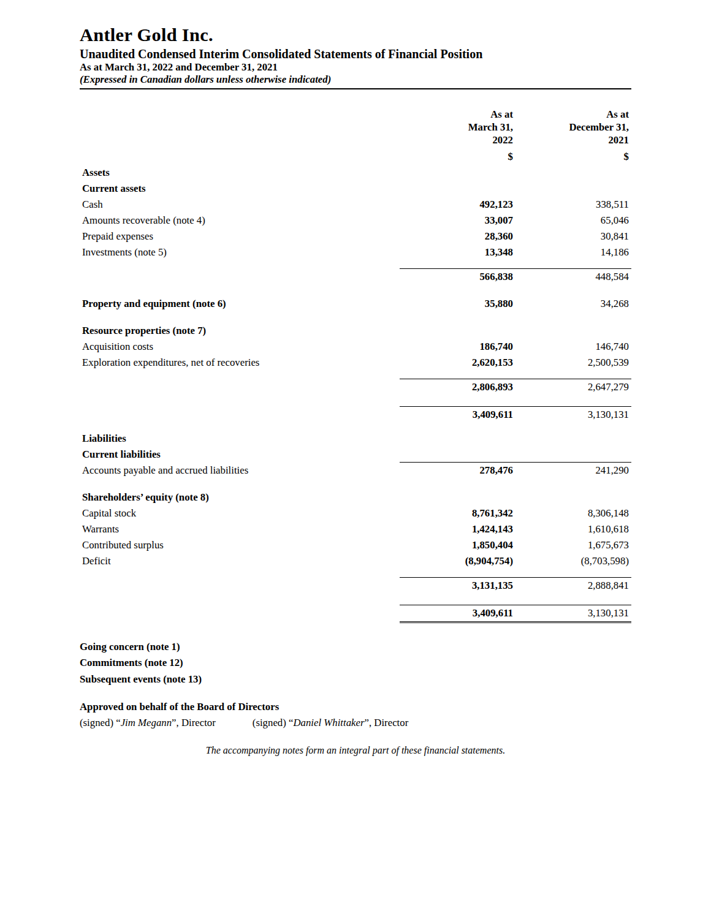Antler Gold Inc.
Unaudited Condensed Interim Consolidated Statements of Financial Position
As at March 31, 2022 and December 31, 2021
(Expressed in Canadian dollars unless otherwise indicated)
| | As at March 31, 2022 | As at December 31, 2021 |
| | $ | $ |
| Assets | | |
| Current assets | | |
| Cash | 492,123 | 338,511 |
| Amounts recoverable (note 4) | 33,007 | 65,046 |
| Prepaid expenses | 28,360 | 30,841 |
| Investments (note 5) | 13,348 | 14,186 |
| | 566,838 | 448,584 |
| Property and equipment (note 6) | 35,880 | 34,268 |
| Resource properties (note 7) | | |
| Acquisition costs | 186,740 | 146,740 |
| Exploration expenditures, net of recoveries | 2,620,153 | 2,500,539 |
| | 2,806,893 | 2,647,279 |
| | 3,409,611 | 3,130,131 |
| Liabilities | | |
| Current liabilities | | |
| Accounts payable and accrued liabilities | 278,476 | 241,290 |
| Shareholders’ equity (note 8) | | |
| Capital stock | 8,761,342 | 8,306,148 |
| Warrants | 1,424,143 | 1,610,618 |
| Contributed surplus | 1,850,404 | 1,675,673 |
| Deficit | (8,904,754) | (8,703,598) |
| | 3,131,135 | 2,888,841 |
| | 3,409,611 | 3,130,131 |
Going concern (note 1)
Commitments (note 12)
Subsequent events (note 13)
Approved on behalf of the Board of Directors
(signed) “Jim Megann”, Director
(signed) “Daniel Whittaker”, Director
The accompanying notes form an integral part of these financial statements.